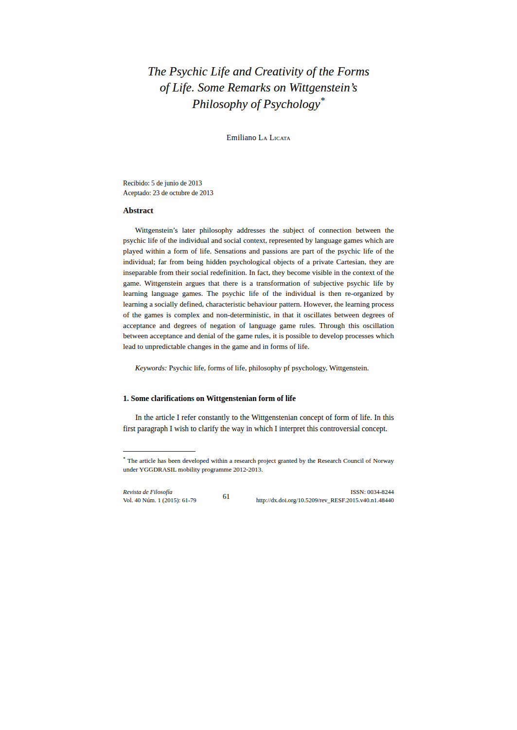The Psychic Life and Creativity of the Forms
of Life. Some Remarks on Wittgenstein’s
Philosophy of Psychology*
Emiliano La Licata
Recibido: 5 de junio de 2013
Aceptado: 23 de octubre de 2013
Abstract
Wittgenstein’s later philosophy addresses the subject of connection between the psychic life of the individual and social context, represented by language games which are played within a form of life. Sensations and passions are part of the psychic life of the individual; far from being hidden psychological objects of a private Cartesian, they are inseparable from their social redefinition. In fact, they become visible in the context of the game. Wittgenstein argues that there is a transformation of subjective psychic life by learning language games. The psychic life of the individual is then re-organized by learning a socially defined, characteristic behaviour pattern. However, the learning process of the games is complex and non-deterministic, in that it oscillates between degrees of acceptance and degrees of negation of language game rules. Through this oscillation between acceptance and denial of the game rules, it is possible to develop processes which lead to unpredictable changes in the game and in forms of life.
Keywords: Psychic life, forms of life, philosophy pf psychology, Wittgenstein.
1. Some clarifications on Wittgenstenian form of life
In the article I refer constantly to the Wittgenstenian concept of form of life. In this first paragraph I wish to clarify the way in which I interpret this controversial concept.
* The article has been developed within a research project granted by the Research Council of Norway under YGGDRASIL mobility programme 2012-2013.
Revista de Filosofía
Vol. 40 Núm. 1 (2015): 61-79
61
ISSN: 0034-8244
http://dx.doi.org/10.5209/rev_RESF.2015.v40.n1.48440